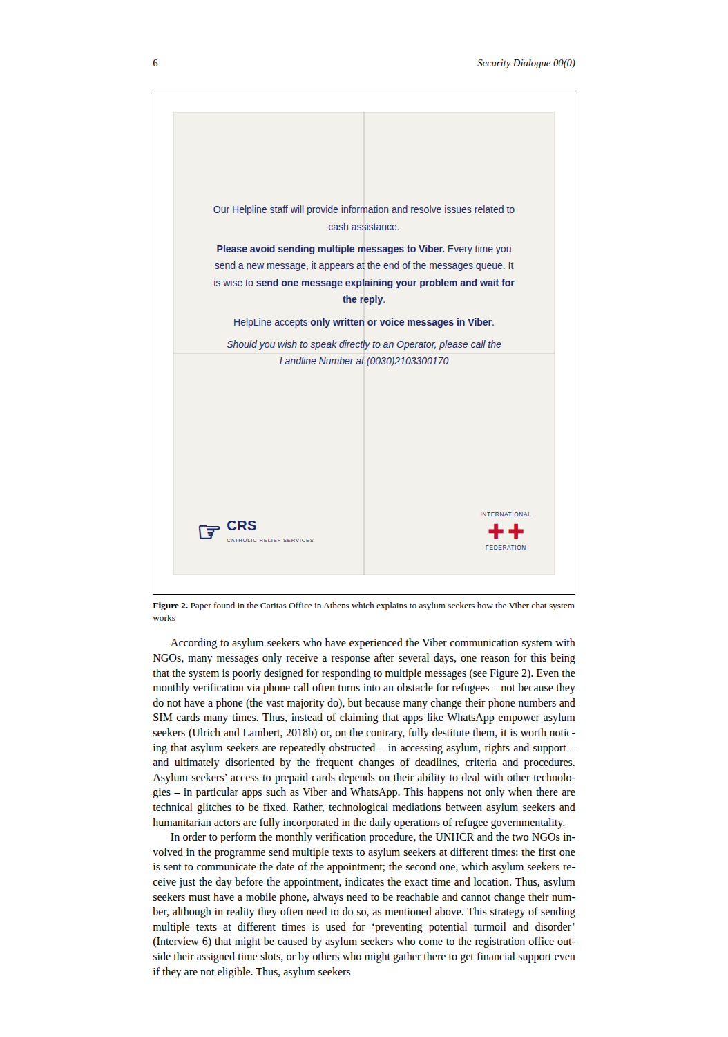6 Security Dialogue 00(0)
Our Helpline staff will provide information and resolve issues related to cash assistance.
Please avoid sending multiple messages to Viber. Every time you send a new message, it appears at the end of the messages queue. It is wise to send one message explaining your problem and wait for the reply.
HelpLine accepts only written or voice messages in Viber.
Should you wish to speak directly to an Operator, please call the Landline Number at (0030)2103300170
☞ CRS
CATHOLIC RELIEF SERVICES
INTERNATIONAL
✚✚
FEDERATION
Figure 2. Paper found in the Caritas Office in Athens which explains to asylum seekers how the Viber chat system works
According to asylum seekers who have experienced the Viber communication system with NGOs, many messages only receive a response after several days, one reason for this being that the system is poorly designed for responding to multiple messages (see Figure 2). Even the monthly verification via phone call often turns into an obstacle for refugees – not because they do not have a phone (the vast majority do), but because many change their phone numbers and SIM cards many times. Thus, instead of claiming that apps like WhatsApp empower asylum seekers (Ulrich and Lambert, 2018b) or, on the contrary, fully destitute them, it is worth noticing that asylum seekers are repeatedly obstructed – in accessing asylum, rights and support – and ultimately disoriented by the frequent changes of deadlines, criteria and procedures. Asylum seekers’ access to prepaid cards depends on their ability to deal with other technologies – in particular apps such as Viber and WhatsApp. This happens not only when there are technical glitches to be fixed. Rather, technological mediations between asylum seekers and humanitarian actors are fully incorporated in the daily operations of refugee governmentality.
In order to perform the monthly verification procedure, the UNHCR and the two NGOs involved in the programme send multiple texts to asylum seekers at different times: the first one is sent to communicate the date of the appointment; the second one, which asylum seekers receive just the day before the appointment, indicates the exact time and location. Thus, asylum seekers must have a mobile phone, always need to be reachable and cannot change their number, although in reality they often need to do so, as mentioned above. This strategy of sending multiple texts at different times is used for ‘preventing potential turmoil and disorder’ (Interview 6) that might be caused by asylum seekers who come to the registration office outside their assigned time slots, or by others who might gather there to get financial support even if they are not eligible. Thus, asylum seekers